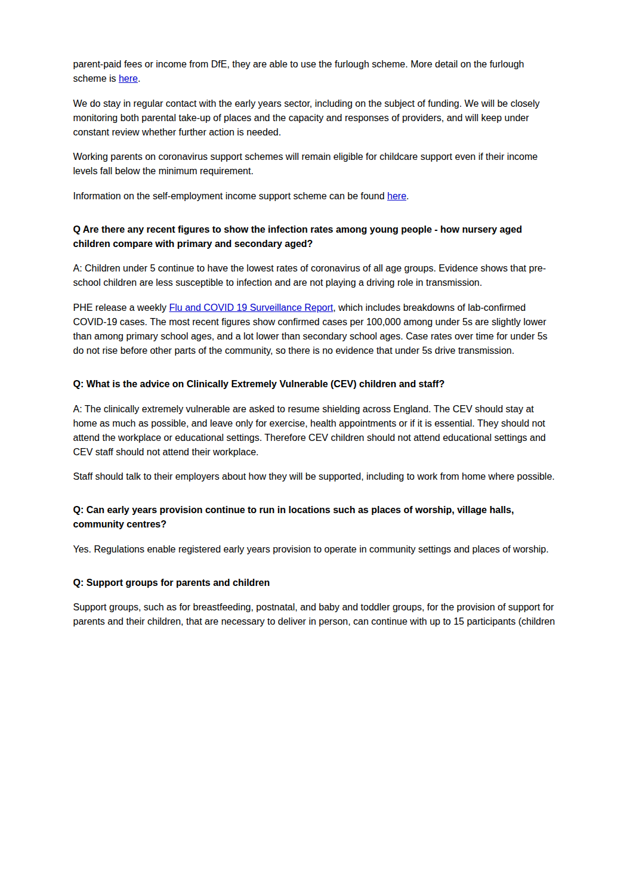parent-paid fees or income from DfE, they are able to use the furlough scheme. More detail on the furlough scheme is here.
We do stay in regular contact with the early years sector, including on the subject of funding. We will be closely monitoring both parental take-up of places and the capacity and responses of providers, and will keep under constant review whether further action is needed.
Working parents on coronavirus support schemes will remain eligible for childcare support even if their income levels fall below the minimum requirement.
Information on the self-employment income support scheme can be found here.
Q Are there any recent figures to show the infection rates among young people - how nursery aged children compare with primary and secondary aged?
A: Children under 5 continue to have the lowest rates of coronavirus of all age groups. Evidence shows that pre-school children are less susceptible to infection and are not playing a driving role in transmission.
PHE release a weekly Flu and COVID 19 Surveillance Report, which includes breakdowns of lab-confirmed COVID-19 cases. The most recent figures show confirmed cases per 100,000 among under 5s are slightly lower than among primary school ages, and a lot lower than secondary school ages. Case rates over time for under 5s do not rise before other parts of the community, so there is no evidence that under 5s drive transmission.
Q: What is the advice on Clinically Extremely Vulnerable (CEV) children and staff?
A: The clinically extremely vulnerable are asked to resume shielding across England. The CEV should stay at home as much as possible, and leave only for exercise, health appointments or if it is essential. They should not attend the workplace or educational settings. Therefore CEV children should not attend educational settings and CEV staff should not attend their workplace.
Staff should talk to their employers about how they will be supported, including to work from home where possible.
Q: Can early years provision continue to run in locations such as places of worship, village halls, community centres?
Yes. Regulations enable registered early years provision to operate in community settings and places of worship.
Q: Support groups for parents and children
Support groups, such as for breastfeeding, postnatal, and baby and toddler groups, for the provision of support for parents and their children, that are necessary to deliver in person, can continue with up to 15 participants (children